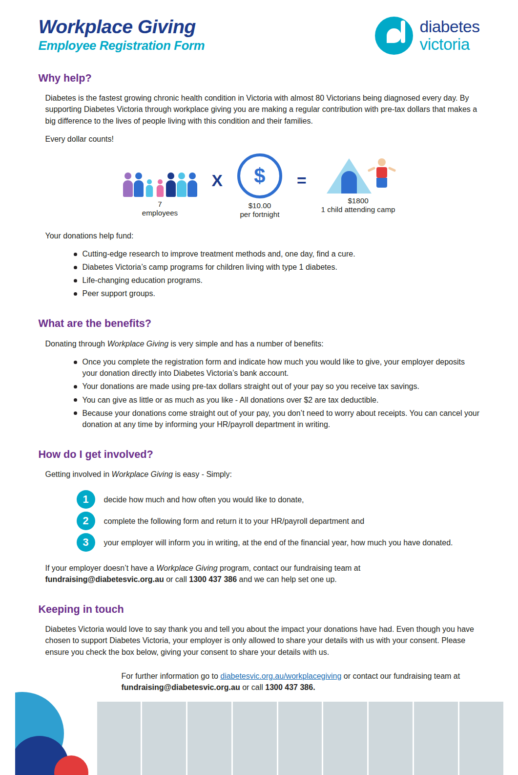Workplace Giving
Employee Registration Form
diabetes victoria
Why help?
Diabetes is the fastest growing chronic health condition in Victoria with almost 80 Victorians being diagnosed every day. By supporting Diabetes Victoria through workplace giving you are making a regular contribution with pre-tax dollars that makes a big difference to the lives of people living with this condition and their families.
Every dollar counts!
7employees
X
$
$10.00per fortnight
=
$18001 child attending camp
Your donations help fund:
Cutting-edge research to improve treatment methods and, one day, find a cure.
Diabetes Victoria’s camp programs for children living with type 1 diabetes.
Life-changing education programs.
Peer support groups.
What are the benefits?
Donating through Workplace Giving is very simple and has a number of benefits:
Once you complete the registration form and indicate how much you would like to give, your employer deposits your donation directly into Diabetes Victoria’s bank account.
Your donations are made using pre-tax dollars straight out of your pay so you receive tax savings.
You can give as little or as much as you like - All donations over $2 are tax deductible.
Because your donations come straight out of your pay, you don’t need to worry about receipts. You can cancel your donation at any time by informing your HR/payroll department in writing.
How do I get involved?
Getting involved in Workplace Giving is easy - Simply:
decide how much and how often you would like to donate,
complete the following form and return it to your HR/payroll department and
your employer will inform you in writing, at the end of the financial year, how much you have donated.
If your employer doesn’t have a Workplace Giving program, contact our fundraising team at fundraising@diabetesvic.org.au or call 1300 437 386 and we can help set one up.
Keeping in touch
Diabetes Victoria would love to say thank you and tell you about the impact your donations have had. Even though you have chosen to support Diabetes Victoria, your employer is only allowed to share your details with us with your consent. Please ensure you check the box below, giving your consent to share your details with us.
For further information go to diabetesvic.org.au/workplacegiving or contact our fundraising team at fundraising@diabetesvic.org.au or call 1300 437 386.